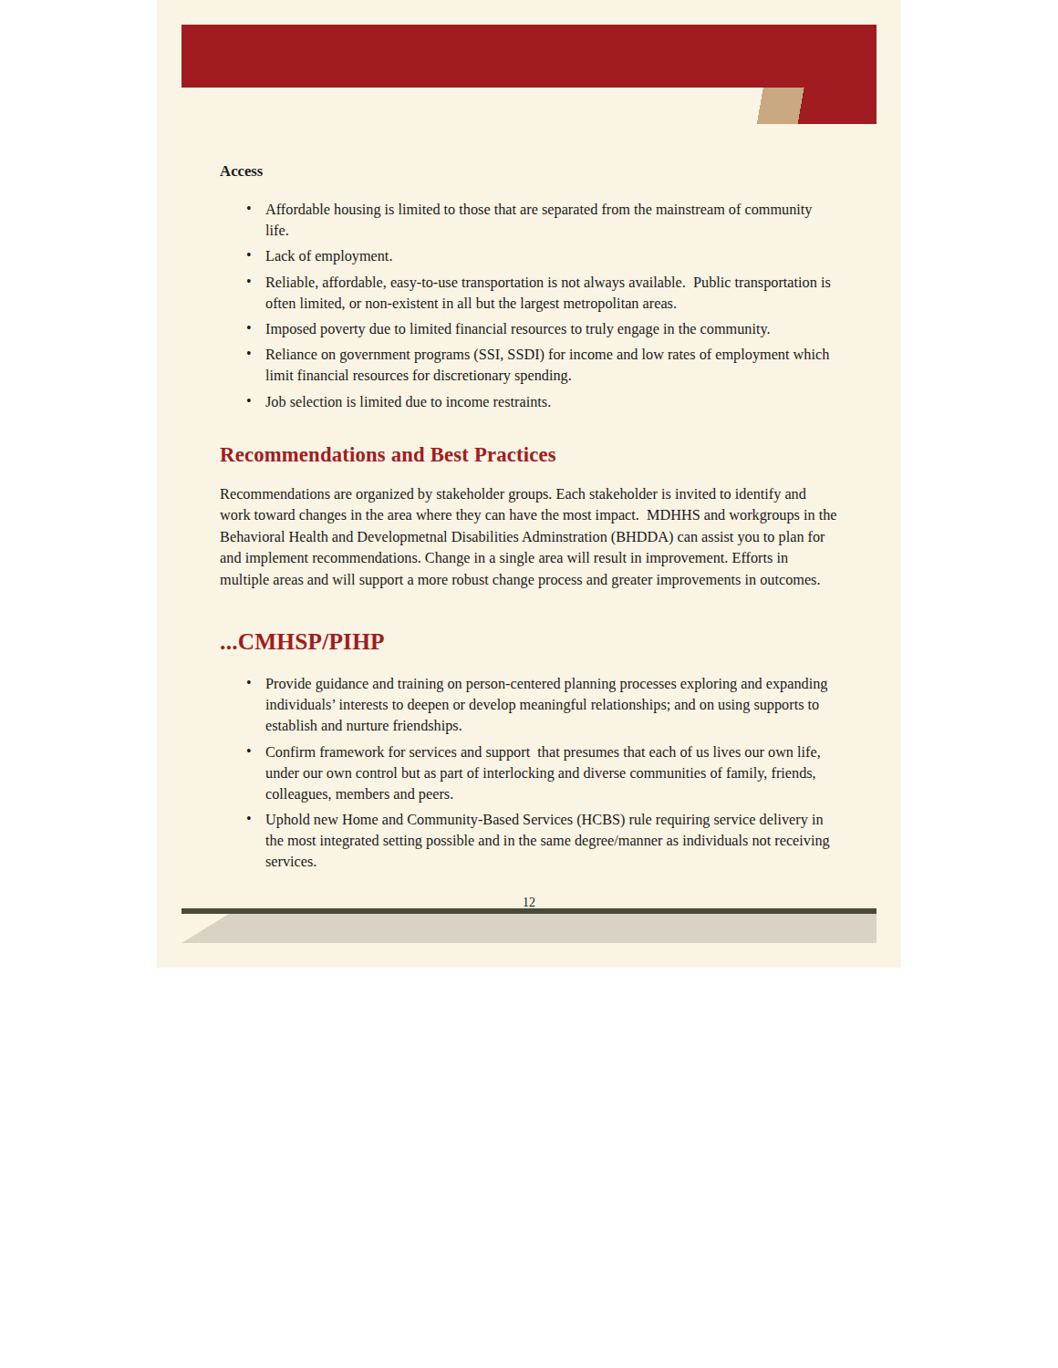Access
Affordable housing is limited to those that are separated from the mainstream of community life.
Lack of employment.
Reliable, affordable, easy-to-use transportation is not always available. Public transportation is often limited, or non-existent in all but the largest metropolitan areas.
Imposed poverty due to limited financial resources to truly engage in the community.
Reliance on government programs (SSI, SSDI) for income and low rates of employment which limit financial resources for discretionary spending.
Job selection is limited due to income restraints.
Recommendations and Best Practices
Recommendations are organized by stakeholder groups. Each stakeholder is invited to identify and work toward changes in the area where they can have the most impact. MDHHS and workgroups in the Behavioral Health and Developmetnal Disabilities Adminstration (BHDDA) can assist you to plan for and implement recommendations. Change in a single area will result in improvement. Efforts in multiple areas and will support a more robust change process and greater improvements in outcomes.
...CMHSP/PIHP
Provide guidance and training on person-centered planning processes exploring and expanding individuals’ interests to deepen or develop meaningful relationships; and on using supports to establish and nurture friendships.
Confirm framework for services and support that presumes that each of us lives our own life, under our own control but as part of interlocking and diverse communities of family, friends, colleagues, members and peers.
Uphold new Home and Community-Based Services (HCBS) rule requiring service delivery in the most integrated setting possible and in the same degree/manner as individuals not receiving services.
12